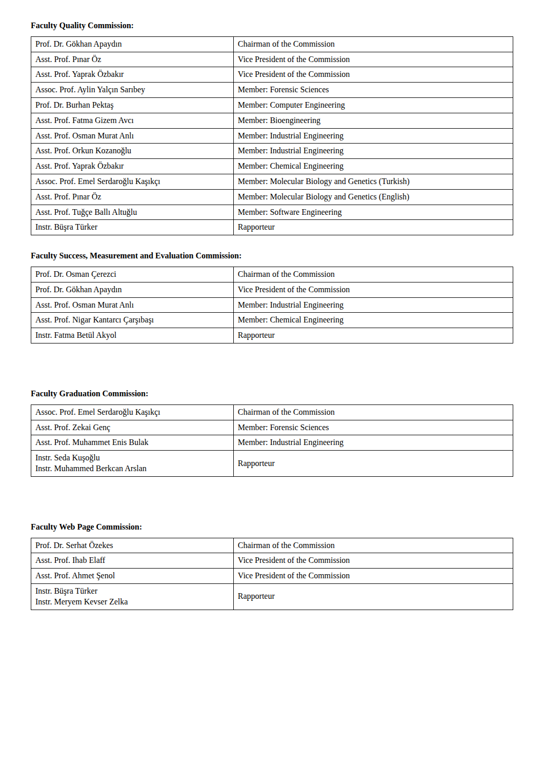Faculty Quality Commission:
| Prof. Dr. Gökhan Apaydın | Chairman of the Commission |
| Asst. Prof. Pınar Öz | Vice President of the Commission |
| Asst. Prof. Yaprak Özbakır | Vice President of the Commission |
| Assoc. Prof. Aylin Yalçın Sarıbey | Member: Forensic Sciences |
| Prof. Dr. Burhan Pektaş | Member: Computer Engineering |
| Asst. Prof. Fatma Gizem Avcı | Member: Bioengineering |
| Asst. Prof. Osman Murat Anlı | Member: Industrial Engineering |
| Asst. Prof. Orkun Kozanoğlu | Member: Industrial Engineering |
| Asst. Prof. Yaprak Özbakır | Member: Chemical Engineering |
| Assoc. Prof. Emel Serdaroğlu Kaşıkçı | Member: Molecular Biology and Genetics (Turkish) |
| Asst. Prof. Pınar Öz | Member: Molecular Biology and Genetics (English) |
| Asst. Prof. Tuğçe Ballı Altuğlu | Member: Software Engineering |
| Instr. Büşra Türker | Rapporteur |
Faculty Success, Measurement and Evaluation Commission:
| Prof. Dr. Osman Çerezci | Chairman of the Commission |
| Prof. Dr. Gökhan Apaydın | Vice President of the Commission |
| Asst. Prof. Osman Murat Anlı | Member: Industrial Engineering |
| Asst. Prof. Nigar Kantarcı Çarşıbaşı | Member: Chemical Engineering |
| Instr. Fatma Betül Akyol | Rapporteur |
Faculty Graduation Commission:
| Assoc. Prof. Emel Serdaroğlu Kaşıkçı | Chairman of the Commission |
| Asst. Prof. Zekai Genç | Member: Forensic Sciences |
| Asst. Prof. Muhammet Enis Bulak | Member: Industrial Engineering |
| Instr. Seda Kuşoğlu Instr. Muhammed Berkcan Arslan | Rapporteur |
Faculty Web Page Commission:
| Prof. Dr. Serhat Özekes | Chairman of the Commission |
| Asst. Prof. Ihab Elaff | Vice President of the Commission |
| Asst. Prof. Ahmet Şenol | Vice President of the Commission |
| Instr. Büşra Türker Instr. Meryem Kevser Zelka | Rapporteur |